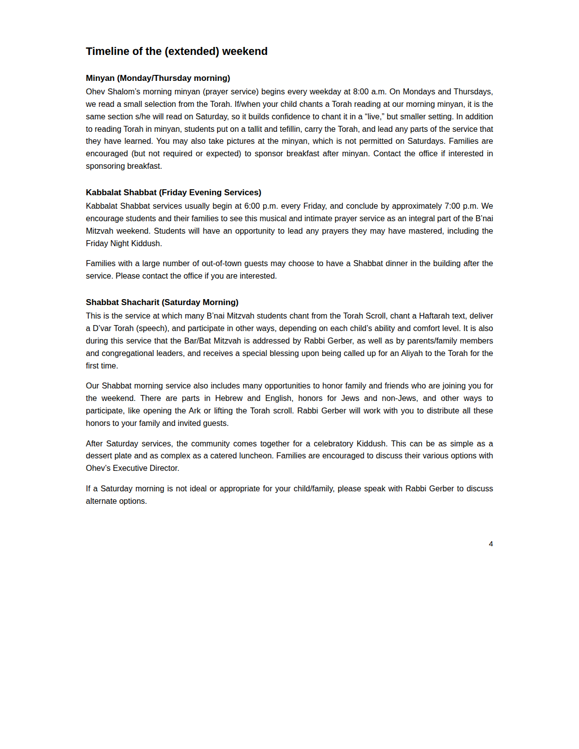Timeline of the (extended) weekend
Minyan (Monday/Thursday morning)
Ohev Shalom’s morning minyan (prayer service) begins every weekday at 8:00 a.m. On Mondays and Thursdays, we read a small selection from the Torah. If/when your child chants a Torah reading at our morning minyan, it is the same section s/he will read on Saturday, so it builds confidence to chant it in a “live,” but smaller setting. In addition to reading Torah in minyan, students put on a tallit and tefillin, carry the Torah, and lead any parts of the service that they have learned. You may also take pictures at the minyan, which is not permitted on Saturdays. Families are encouraged (but not required or expected) to sponsor breakfast after minyan. Contact the office if interested in sponsoring breakfast.
Kabbalat Shabbat (Friday Evening Services)
Kabbalat Shabbat services usually begin at 6:00 p.m. every Friday, and conclude by approximately 7:00 p.m. We encourage students and their families to see this musical and intimate prayer service as an integral part of the B’nai Mitzvah weekend. Students will have an opportunity to lead any prayers they may have mastered, including the Friday Night Kiddush.
Families with a large number of out-of-town guests may choose to have a Shabbat dinner in the building after the service. Please contact the office if you are interested.
Shabbat Shacharit (Saturday Morning)
This is the service at which many B’nai Mitzvah students chant from the Torah Scroll, chant a Haftarah text, deliver a D’var Torah (speech), and participate in other ways, depending on each child’s ability and comfort level. It is also during this service that the Bar/Bat Mitzvah is addressed by Rabbi Gerber, as well as by parents/family members and congregational leaders, and receives a special blessing upon being called up for an Aliyah to the Torah for the first time.
Our Shabbat morning service also includes many opportunities to honor family and friends who are joining you for the weekend. There are parts in Hebrew and English, honors for Jews and non-Jews, and other ways to participate, like opening the Ark or lifting the Torah scroll. Rabbi Gerber will work with you to distribute all these honors to your family and invited guests.
After Saturday services, the community comes together for a celebratory Kiddush. This can be as simple as a dessert plate and as complex as a catered luncheon. Families are encouraged to discuss their various options with Ohev’s Executive Director.
If a Saturday morning is not ideal or appropriate for your child/family, please speak with Rabbi Gerber to discuss alternate options.
4